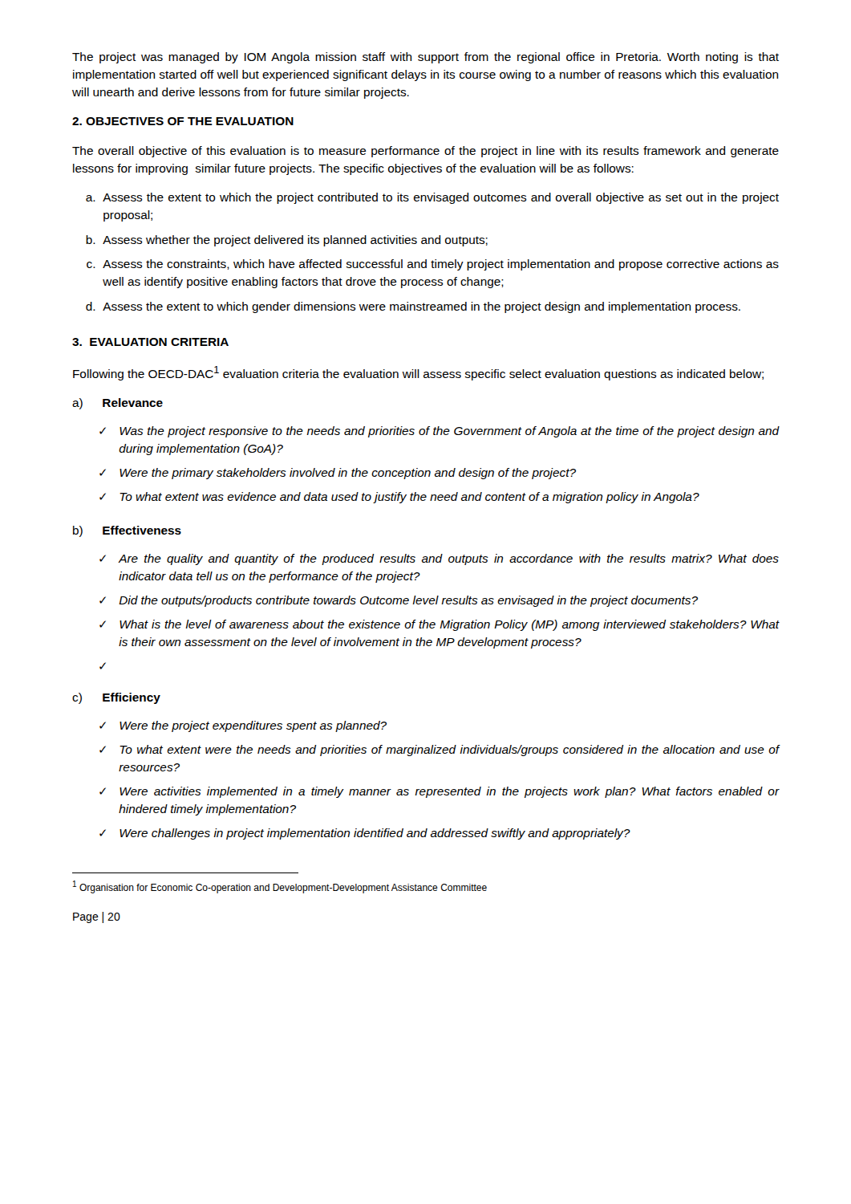The project was managed by IOM Angola mission staff with support from the regional office in Pretoria. Worth noting is that implementation started off well but experienced significant delays in its course owing to a number of reasons which this evaluation will unearth and derive lessons from for future similar projects.
2. OBJECTIVES OF THE EVALUATION
The overall objective of this evaluation is to measure performance of the project in line with its results framework and generate lessons for improving similar future projects. The specific objectives of the evaluation will be as follows:
Assess the extent to which the project contributed to its envisaged outcomes and overall objective as set out in the project proposal;
Assess whether the project delivered its planned activities and outputs;
Assess the constraints, which have affected successful and timely project implementation and propose corrective actions as well as identify positive enabling factors that drove the process of change;
Assess the extent to which gender dimensions were mainstreamed in the project design and implementation process.
3. EVALUATION CRITERIA
Following the OECD-DAC1 evaluation criteria the evaluation will assess specific select evaluation questions as indicated below;
a) Relevance
Was the project responsive to the needs and priorities of the Government of Angola at the time of the project design and during implementation (GoA)?
Were the primary stakeholders involved in the conception and design of the project?
To what extent was evidence and data used to justify the need and content of a migration policy in Angola?
b) Effectiveness
Are the quality and quantity of the produced results and outputs in accordance with the results matrix? What does indicator data tell us on the performance of the project?
Did the outputs/products contribute towards Outcome level results as envisaged in the project documents?
What is the level of awareness about the existence of the Migration Policy (MP) among interviewed stakeholders? What is their own assessment on the level of involvement in the MP development process?
c) Efficiency
Were the project expenditures spent as planned?
To what extent were the needs and priorities of marginalized individuals/groups considered in the allocation and use of resources?
Were activities implemented in a timely manner as represented in the projects work plan? What factors enabled or hindered timely implementation?
Were challenges in project implementation identified and addressed swiftly and appropriately?
1 Organisation for Economic Co-operation and Development-Development Assistance Committee
Page | 20